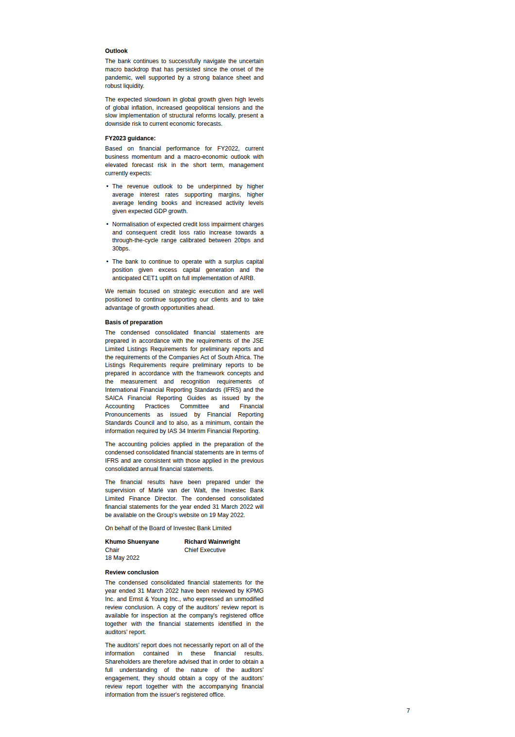Outlook
The bank continues to successfully navigate the uncertain macro backdrop that has persisted since the onset of the pandemic, well supported by a strong balance sheet and robust liquidity.
The expected slowdown in global growth given high levels of global inflation, increased geopolitical tensions and the slow implementation of structural reforms locally, present a downside risk to current economic forecasts.
FY2023 guidance:
Based on financial performance for FY2022, current business momentum and a macro-economic outlook with elevated forecast risk in the short term, management currently expects:
The revenue outlook to be underpinned by higher average interest rates supporting margins, higher average lending books and increased activity levels given expected GDP growth.
Normalisation of expected credit loss impairment charges and consequent credit loss ratio increase towards a through-the-cycle range calibrated between 20bps and 30bps.
The bank to continue to operate with a surplus capital position given excess capital generation and the anticipated CET1 uplift on full implementation of AIRB.
We remain focused on strategic execution and are well positioned to continue supporting our clients and to take advantage of growth opportunities ahead.
Basis of preparation
The condensed consolidated financial statements are prepared in accordance with the requirements of the JSE Limited Listings Requirements for preliminary reports and the requirements of the Companies Act of South Africa. The Listings Requirements require preliminary reports to be prepared in accordance with the framework concepts and the measurement and recognition requirements of International Financial Reporting Standards (IFRS) and the SAICA Financial Reporting Guides as issued by the Accounting Practices Committee and Financial Pronouncements as issued by Financial Reporting Standards Council and to also, as a minimum, contain the information required by IAS 34 Interim Financial Reporting.
The accounting policies applied in the preparation of the condensed consolidated financial statements are in terms of IFRS and are consistent with those applied in the previous consolidated annual financial statements.
The financial results have been prepared under the supervision of Marlé van der Walt, the Investec Bank Limited Finance Director. The condensed consolidated financial statements for the year ended 31 March 2022 will be available on the Group's website on 19 May 2022.
On behalf of the Board of Investec Bank Limited
| Khumo Shuenyane | Richard Wainwright |
| Chair | Chief Executive |
| 18 May 2022 | |
Review conclusion
The condensed consolidated financial statements for the year ended 31 March 2022 have been reviewed by KPMG Inc. and Ernst & Young Inc., who expressed an unmodified review conclusion. A copy of the auditors' review report is available for inspection at the company's registered office together with the financial statements identified in the auditors' report.
The auditors' report does not necessarily report on all of the information contained in these financial results. Shareholders are therefore advised that in order to obtain a full understanding of the nature of the auditors' engagement, they should obtain a copy of the auditors' review report together with the accompanying financial information from the issuer's registered office.
7